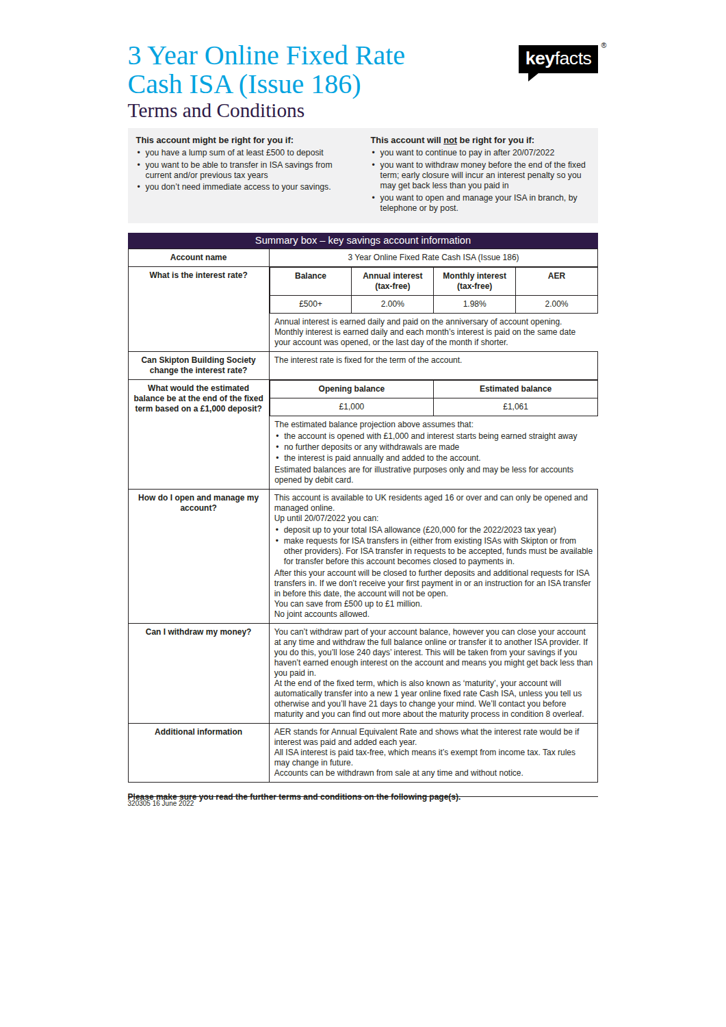3 Year Online Fixed Rate Cash ISA (Issue 186) Terms and Conditions
®
keyfacts
This account might be right for you if:
you have a lump sum of at least £500 to deposit
you want to be able to transfer in ISA savings from current and/or previous tax years
you don’t need immediate access to your savings.
This account will not be right for you if:
you want to continue to pay in after 20/07/2022
you want to withdraw money before the end of the fixed term; early closure will incur an interest penalty so you may get back less than you paid in
you want to open and manage your ISA in branch, by telephone or by post.
Summary box – key savings account information
| Account name | 3 Year Online Fixed Rate Cash ISA (Issue 186) |
| What is the interest rate? | / Balance / Annual interest (tax-free) / Monthly interest (tax-free) / AER / / --- / --- / --- / --- / / £500+ / 2.00% / 1.98% / 2.00% / / Annual interest is earned daily and paid on the anniversary of account opening. Monthly interest is earned daily and each month’s interest is paid on the same date your account was opened, or the last day of the month if shorter. / |
| Can Skipton Building Society change the interest rate? | The interest rate is fixed for the term of the account. |
| What would the estimated balance be at the end of the fixed term based on a £1,000 deposit? | / Opening balance / Estimated balance / / --- / --- / / £1,000 / £1,061 / / The estimated balance projection above assumes that: the account is opened with £1,000 and interest starts being earned straight away no further deposits or any withdrawals are made the interest is paid annually and added to the account. Estimated balances are for illustrative purposes only and may be less for accounts opened by debit card. / |
| How do I open and manage my account? | This account is available to UK residents aged 16 or over and can only be opened and managed online. Up until 20/07/2022 you can: deposit up to your total ISA allowance (£20,000 for the 2022/2023 tax year) make requests for ISA transfers in (either from existing ISAs with Skipton or from other providers). For ISA transfer in requests to be accepted, funds must be available for transfer before this account becomes closed to payments in. After this your account will be closed to further deposits and additional requests for ISA transfers in. If we don’t receive your first payment in or an instruction for an ISA transfer in before this date, the account will not be open. You can save from £500 up to £1 million. No joint accounts allowed. |
| Can I withdraw my money? | You can’t withdraw part of your account balance, however you can close your account at any time and withdraw the full balance online or transfer it to another ISA provider. If you do this, you’ll lose 240 days’ interest. This will be taken from your savings if you haven’t earned enough interest on the account and means you might get back less than you paid in. At the end of the fixed term, which is also known as ‘maturity’, your account will automatically transfer into a new 1 year online fixed rate Cash ISA, unless you tell us otherwise and you’ll have 21 days to change your mind. We’ll contact you before maturity and you can find out more about the maturity process in condition 8 overleaf. |
| Additional information | AER stands for Annual Equivalent Rate and shows what the interest rate would be if interest was paid and added each year. All ISA interest is paid tax-free, which means it’s exempt from income tax. Tax rules may change in future. Accounts can be withdrawn from sale at any time and without notice. |
Please make sure you read the further terms and conditions on the following page(s).
320305 16 June 2022